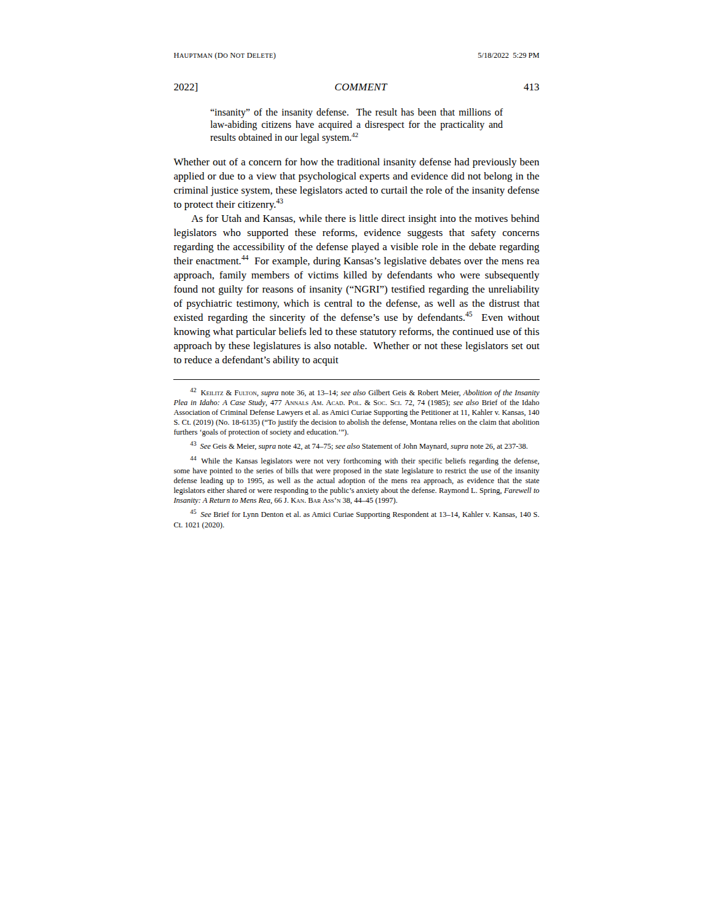HAUPTMAN (DO NOT DELETE) 5/18/2022 5:29 PM
2022] COMMENT 413
“insanity” of the insanity defense. The result has been that millions of law-abiding citizens have acquired a disrespect for the practicality and results obtained in our legal system.42
Whether out of a concern for how the traditional insanity defense had previously been applied or due to a view that psychological experts and evidence did not belong in the criminal justice system, these legislators acted to curtail the role of the insanity defense to protect their citizenry.43
As for Utah and Kansas, while there is little direct insight into the motives behind legislators who supported these reforms, evidence suggests that safety concerns regarding the accessibility of the defense played a visible role in the debate regarding their enactment.44 For example, during Kansas’s legislative debates over the mens rea approach, family members of victims killed by defendants who were subsequently found not guilty for reasons of insanity (“NGRI”) testified regarding the unreliability of psychiatric testimony, which is central to the defense, as well as the distrust that existed regarding the sincerity of the defense’s use by defendants.45 Even without knowing what particular beliefs led to these statutory reforms, the continued use of this approach by these legislatures is also notable. Whether or not these legislators set out to reduce a defendant’s ability to acquit
42 Keilitz & Fulton, supra note 36, at 13–14; see also Gilbert Geis & Robert Meier, Abolition of the Insanity Plea in Idaho: A Case Study, 477 Annals Am. Acad. Pol. & Soc. Sci. 72, 74 (1985); see also Brief of the Idaho Association of Criminal Defense Lawyers et al. as Amici Curiae Supporting the Petitioner at 11, Kahler v. Kansas, 140 S. Ct. (2019) (No. 18-6135) (“To justify the decision to abolish the defense, Montana relies on the claim that abolition furthers ‘goals of protection of society and education.’”).
43 See Geis & Meier, supra note 42, at 74–75; see also Statement of John Maynard, supra note 26, at 237-38.
44 While the Kansas legislators were not very forthcoming with their specific beliefs regarding the defense, some have pointed to the series of bills that were proposed in the state legislature to restrict the use of the insanity defense leading up to 1995, as well as the actual adoption of the mens rea approach, as evidence that the state legislators either shared or were responding to the public’s anxiety about the defense. Raymond L. Spring, Farewell to Insanity: A Return to Mens Rea, 66 J. Kan. Bar Ass’n 38, 44–45 (1997).
45 See Brief for Lynn Denton et al. as Amici Curiae Supporting Respondent at 13–14, Kahler v. Kansas, 140 S. Ct. 1021 (2020).